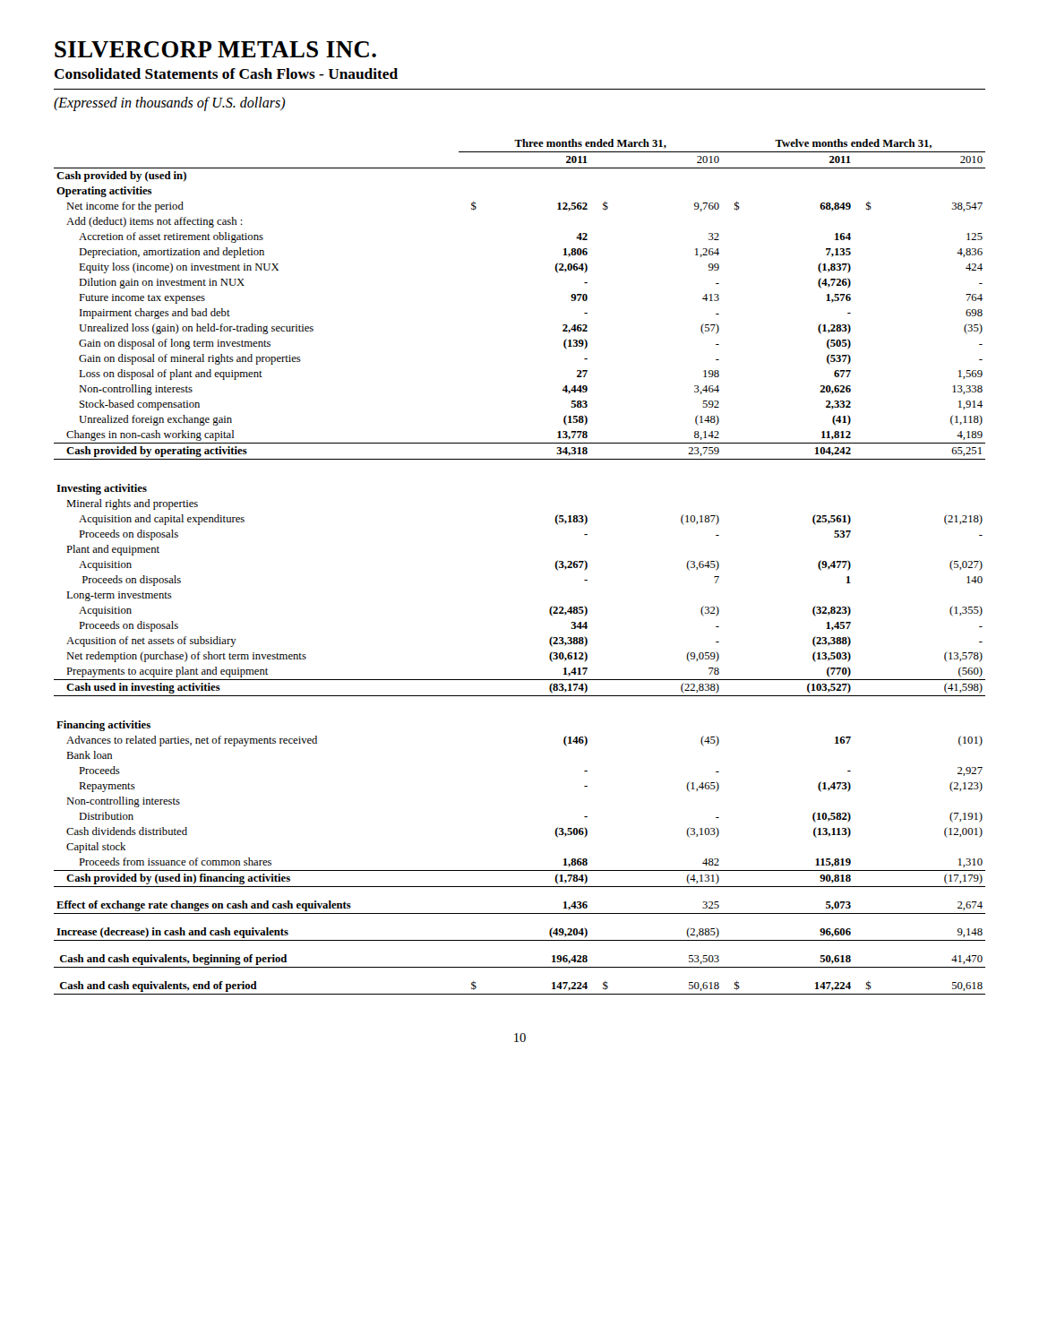SILVERCORP METALS INC.
Consolidated Statements of Cash Flows - Unaudited
(Expressed in thousands of U.S. dollars)
| | Three months ended March 31, | Twelve months ended March 31, |
| | | 2011 | | 2010 | | 2011 | | 2010 |
| Cash provided by (used in) | |
| Operating activities | |
| Net income for the period | $ | 12,562 | $ | 9,760 | $ | 68,849 | $ | 38,547 |
| Add (deduct) items not affecting cash : | |
| Accretion of asset retirement obligations | | 42 | | 32 | | 164 | | 125 |
| Depreciation, amortization and depletion | | 1,806 | | 1,264 | | 7,135 | | 4,836 |
| Equity loss (income) on investment in NUX | | (2,064) | | 99 | | (1,837) | | 424 |
| Dilution gain on investment in NUX | | - | | - | | (4,726) | | - |
| Future income tax expenses | | 970 | | 413 | | 1,576 | | 764 |
| Impairment charges and bad debt | | - | | - | | - | | 698 |
| Unrealized loss (gain) on held-for-trading securities | | 2,462 | | (57) | | (1,283) | | (35) |
| Gain on disposal of long term investments | | (139) | | - | | (505) | | - |
| Gain on disposal of mineral rights and properties | | - | | - | | (537) | | - |
| Loss on disposal of plant and equipment | | 27 | | 198 | | 677 | | 1,569 |
| Non-controlling interests | | 4,449 | | 3,464 | | 20,626 | | 13,338 |
| Stock-based compensation | | 583 | | 592 | | 2,332 | | 1,914 |
| Unrealized foreign exchange gain | | (158) | | (148) | | (41) | | (1,118) |
| Changes in non-cash working capital | | 13,778 | | 8,142 | | 11,812 | | 4,189 |
| Cash provided by operating activities | | 34,318 | | 23,759 | | 104,242 | | 65,251 |
| Investing activities | |
| Mineral rights and properties | |
| Acquisition and capital expenditures | | (5,183) | | (10,187) | | (25,561) | | (21,218) |
| Proceeds on disposals | | - | | - | | 537 | | - |
| Plant and equipment | |
| Acquisition | | (3,267) | | (3,645) | | (9,477) | | (5,027) |
| Proceeds on disposals | | - | | 7 | | 1 | | 140 |
| Long-term investments | |
| Acquisition | | (22,485) | | (32) | | (32,823) | | (1,355) |
| Proceeds on disposals | | 344 | | - | | 1,457 | | - |
| Acqusition of net assets of subsidiary | | (23,388) | | - | | (23,388) | | - |
| Net redemption (purchase) of short term investments | | (30,612) | | (9,059) | | (13,503) | | (13,578) |
| Prepayments to acquire plant and equipment | | 1,417 | | 78 | | (770) | | (560) |
| Cash used in investing activities | | (83,174) | | (22,838) | | (103,527) | | (41,598) |
| Financing activities | |
| Advances to related parties, net of repayments received | | (146) | | (45) | | 167 | | (101) |
| Bank loan | |
| Proceeds | | - | | - | | - | | 2,927 |
| Repayments | | - | | (1,465) | | (1,473) | | (2,123) |
| Non-controlling interests | |
| Distribution | | - | | - | | (10,582) | | (7,191) |
| Cash dividends distributed | | (3,506) | | (3,103) | | (13,113) | | (12,001) |
| Capital stock | |
| Proceeds from issuance of common shares | | 1,868 | | 482 | | 115,819 | | 1,310 |
| Cash provided by (used in) financing activities | | (1,784) | | (4,131) | | 90,818 | | (17,179) |
| Effect of exchange rate changes on cash and cash equivalents | | 1,436 | | 325 | | 5,073 | | 2,674 |
| Increase (decrease) in cash and cash equivalents | | (49,204) | | (2,885) | | 96,606 | | 9,148 |
| Cash and cash equivalents, beginning of period | | 196,428 | | 53,503 | | 50,618 | | 41,470 |
| Cash and cash equivalents, end of period | $ | 147,224 | $ | 50,618 | $ | 147,224 | $ | 50,618 |
10